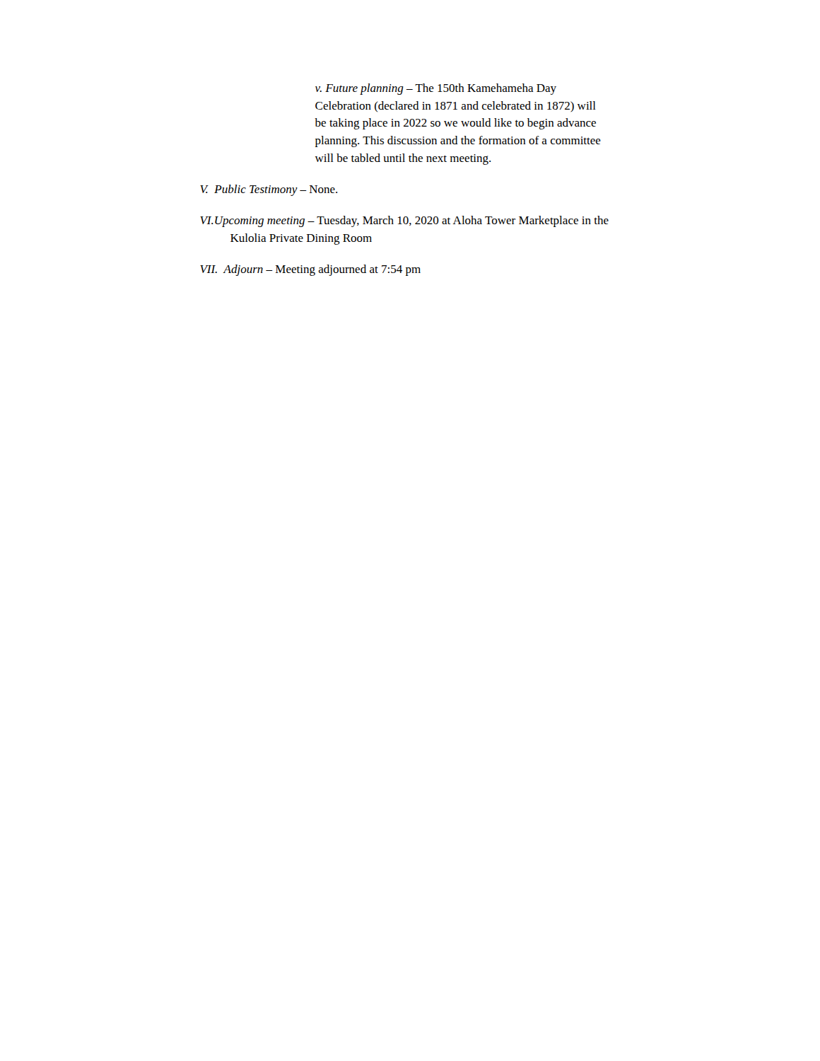v. Future planning – The 150th Kamehameha Day Celebration (declared in 1871 and celebrated in 1872) will be taking place in 2022 so we would like to begin advance planning. This discussion and the formation of a committee will be tabled until the next meeting.
V. Public Testimony – None.
VI. Upcoming meeting – Tuesday, March 10, 2020 at Aloha Tower Marketplace in the Kulolia Private Dining Room
VII. Adjourn – Meeting adjourned at 7:54 pm